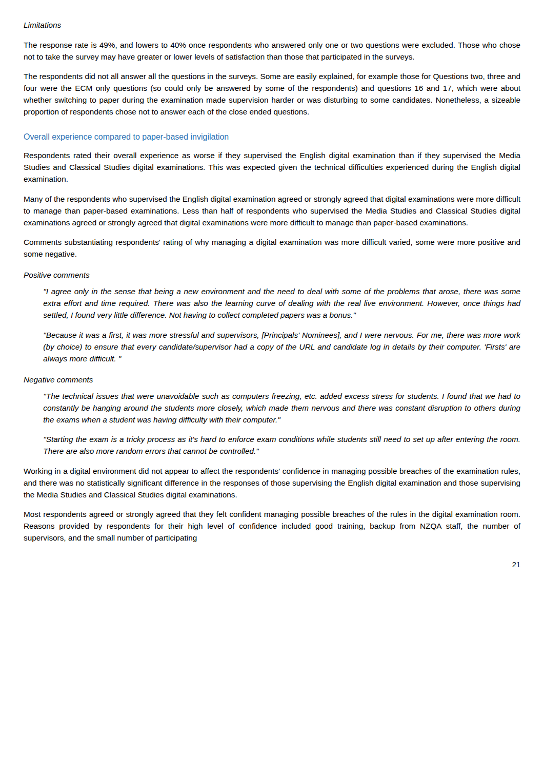Limitations
The response rate is 49%, and lowers to 40% once respondents who answered only one or two questions were excluded. Those who chose not to take the survey may have greater or lower levels of satisfaction than those that participated in the surveys.
The respondents did not all answer all the questions in the surveys. Some are easily explained, for example those for Questions two, three and four were the ECM only questions (so could only be answered by some of the respondents) and questions 16 and 17, which were about whether switching to paper during the examination made supervision harder or was disturbing to some candidates. Nonetheless, a sizeable proportion of respondents chose not to answer each of the close ended questions.
Overall experience compared to paper-based invigilation
Respondents rated their overall experience as worse if they supervised the English digital examination than if they supervised the Media Studies and Classical Studies digital examinations. This was expected given the technical difficulties experienced during the English digital examination.
Many of the respondents who supervised the English digital examination agreed or strongly agreed that digital examinations were more difficult to manage than paper-based examinations. Less than half of respondents who supervised the Media Studies and Classical Studies digital examinations agreed or strongly agreed that digital examinations were more difficult to manage than paper-based examinations.
Comments substantiating respondents' rating of why managing a digital examination was more difficult varied, some were more positive and some negative.
Positive comments
"I agree only in the sense that being a new environment and the need to deal with some of the problems that arose, there was some extra effort and time required. There was also the learning curve of dealing with the real live environment. However, once things had settled, I found very little difference. Not having to collect completed papers was a bonus."
"Because it was a first, it was more stressful and supervisors, [Principals' Nominees], and I were nervous. For me, there was more work (by choice) to ensure that every candidate/supervisor had a copy of the URL and candidate log in details by their computer. 'Firsts' are always more difficult. "
Negative comments
"The technical issues that were unavoidable such as computers freezing, etc. added excess stress for students. I found that we had to constantly be hanging around the students more closely, which made them nervous and there was constant disruption to others during the exams when a student was having difficulty with their computer."
"Starting the exam is a tricky process as it's hard to enforce exam conditions while students still need to set up after entering the room. There are also more random errors that cannot be controlled."
Working in a digital environment did not appear to affect the respondents' confidence in managing possible breaches of the examination rules, and there was no statistically significant difference in the responses of those supervising the English digital examination and those supervising the Media Studies and Classical Studies digital examinations.
Most respondents agreed or strongly agreed that they felt confident managing possible breaches of the rules in the digital examination room. Reasons provided by respondents for their high level of confidence included good training, backup from NZQA staff, the number of supervisors, and the small number of participating
21